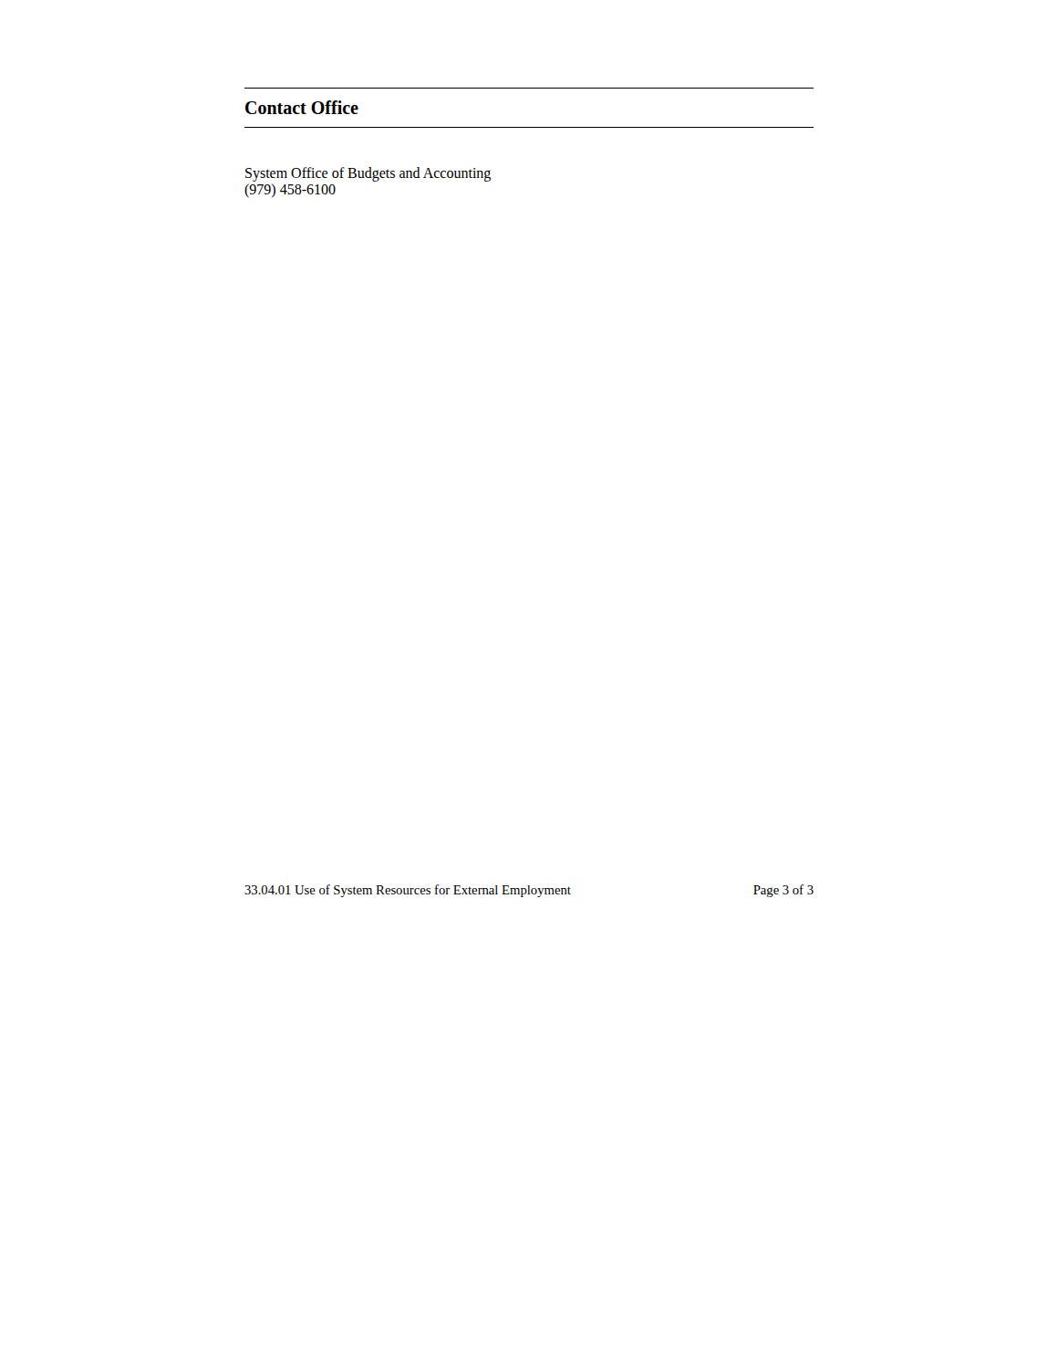Contact Office
System Office of Budgets and Accounting
(979) 458-6100
33.04.01 Use of System Resources for External Employment Page 3 of 3